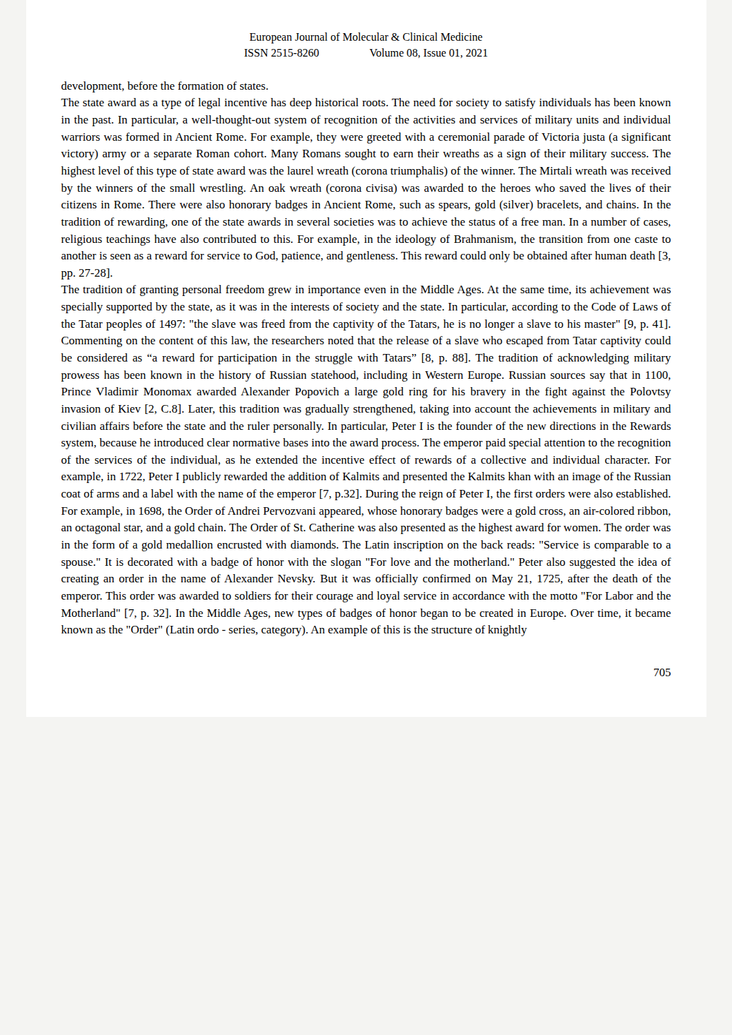European Journal of Molecular & Clinical Medicine
ISSN 2515-8260 Volume 08, Issue 01, 2021
development, before the formation of states.
The state award as a type of legal incentive has deep historical roots. The need for society to satisfy individuals has been known in the past. In particular, a well-thought-out system of recognition of the activities and services of military units and individual warriors was formed in Ancient Rome. For example, they were greeted with a ceremonial parade of Victoria justa (a significant victory) army or a separate Roman cohort. Many Romans sought to earn their wreaths as a sign of their military success. The highest level of this type of state award was the laurel wreath (corona triumphalis) of the winner. The Mirtali wreath was received by the winners of the small wrestling. An oak wreath (corona civisa) was awarded to the heroes who saved the lives of their citizens in Rome. There were also honorary badges in Ancient Rome, such as spears, gold (silver) bracelets, and chains. In the tradition of rewarding, one of the state awards in several societies was to achieve the status of a free man. In a number of cases, religious teachings have also contributed to this. For example, in the ideology of Brahmanism, the transition from one caste to another is seen as a reward for service to God, patience, and gentleness. This reward could only be obtained after human death [3, pp. 27-28].
The tradition of granting personal freedom grew in importance even in the Middle Ages. At the same time, its achievement was specially supported by the state, as it was in the interests of society and the state. In particular, according to the Code of Laws of the Tatar peoples of 1497: "the slave was freed from the captivity of the Tatars, he is no longer a slave to his master" [9, p. 41]. Commenting on the content of this law, the researchers noted that the release of a slave who escaped from Tatar captivity could be considered as “a reward for participation in the struggle with Tatars” [8, p. 88]. The tradition of acknowledging military prowess has been known in the history of Russian statehood, including in Western Europe. Russian sources say that in 1100, Prince Vladimir Monomax awarded Alexander Popovich a large gold ring for his bravery in the fight against the Polovtsy invasion of Kiev [2, C.8]. Later, this tradition was gradually strengthened, taking into account the achievements in military and civilian affairs before the state and the ruler personally. In particular, Peter I is the founder of the new directions in the Rewards system, because he introduced clear normative bases into the award process. The emperor paid special attention to the recognition of the services of the individual, as he extended the incentive effect of rewards of a collective and individual character. For example, in 1722, Peter I publicly rewarded the addition of Kalmits and presented the Kalmits khan with an image of the Russian coat of arms and a label with the name of the emperor [7, p.32]. During the reign of Peter I, the first orders were also established. For example, in 1698, the Order of Andrei Pervozvani appeared, whose honorary badges were a gold cross, an air-colored ribbon, an octagonal star, and a gold chain. The Order of St. Catherine was also presented as the highest award for women. The order was in the form of a gold medallion encrusted with diamonds. The Latin inscription on the back reads: "Service is comparable to a spouse." It is decorated with a badge of honor with the slogan "For love and the motherland." Peter also suggested the idea of creating an order in the name of Alexander Nevsky. But it was officially confirmed on May 21, 1725, after the death of the emperor. This order was awarded to soldiers for their courage and loyal service in accordance with the motto "For Labor and the Motherland" [7, p. 32]. In the Middle Ages, new types of badges of honor began to be created in Europe. Over time, it became known as the "Order" (Latin ordo - series, category). An example of this is the structure of knightly
705